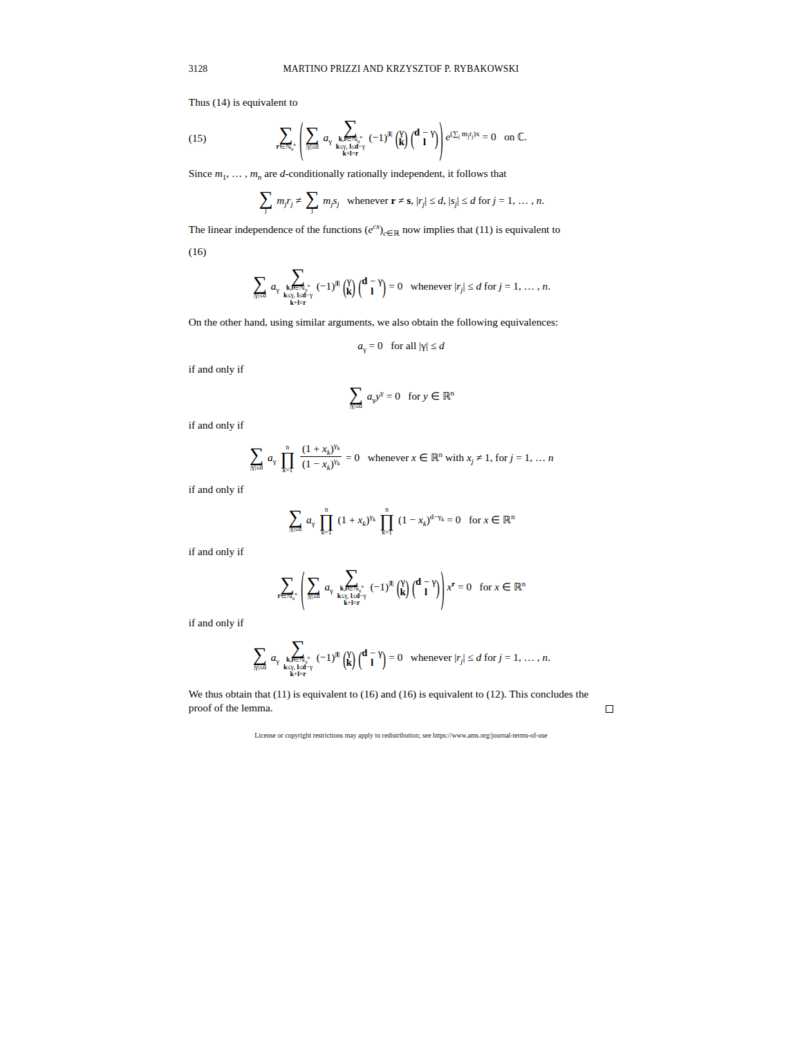3128 MARTINO PRIZZI AND KRZYSZTOF P. RYBAKOWSKI
Thus (14) is equivalent to
(15) ∑r∈ℕ0n ∑|γ|≤d aγ ∑k,l∈ℕ0n
k≤γ, l≤d−γ
k+l=r (−1)|l| γk d − γ l e(∑j mjrj)x = 0 on ℂ.
Since m1, … , mn are d-conditionally rationally independent, it follows that
∑j mjrj ≠ ∑j mjsj whenever r ≠ s, |rj| ≤ d, |sj| ≤ d for j = 1, … , n.
The linear independence of the functions (ecx)c∈ℝ now implies that (11) is equivalent to
(16)
∑|γ|≤d aγ ∑k,l∈ℕ0n
k≤γ, l≤d−γ
k+l=r (−1)|l| γk d − γ l = 0 whenever |rj| ≤ d for j = 1, … , n.
On the other hand, using similar arguments, we also obtain the following equivalences:
aγ = 0 for all |γ| ≤ d
if and only if
∑|γ|≤d aγyγ = 0 for y ∈ ℝn
if and only if
∑|γ|≤d aγ n∏k=1 (1 + xk)γk(1 − xk)γk = 0 whenever x ∈ ℝn with xj ≠ 1, for j = 1, … n
if and only if
∑|γ|≤d aγ n∏k=1 (1 + xk)γk n∏k=1 (1 − xk)d−γk = 0 for x ∈ ℝn
if and only if
∑r∈ℕ0n ∑|γ|≤d aγ ∑k,l∈ℕ0n
k≤γ, l≤d−γ
k+l=r (−1)|l| γk d − γ l xr = 0 for x ∈ ℝn
if and only if
∑|γ|≤d aγ ∑k,l∈ℕ0n
k≤γ, l≤d−γ
k+l=r (−1)|l| γk d − γ l = 0 whenever |rj| ≤ d for j = 1, … , n.
We thus obtain that (11) is equivalent to (16) and (16) is equivalent to (12). This concludes the proof of the lemma.
License or copyright restrictions may apply to redistribution; see https://www.ams.org/journal-terms-of-use